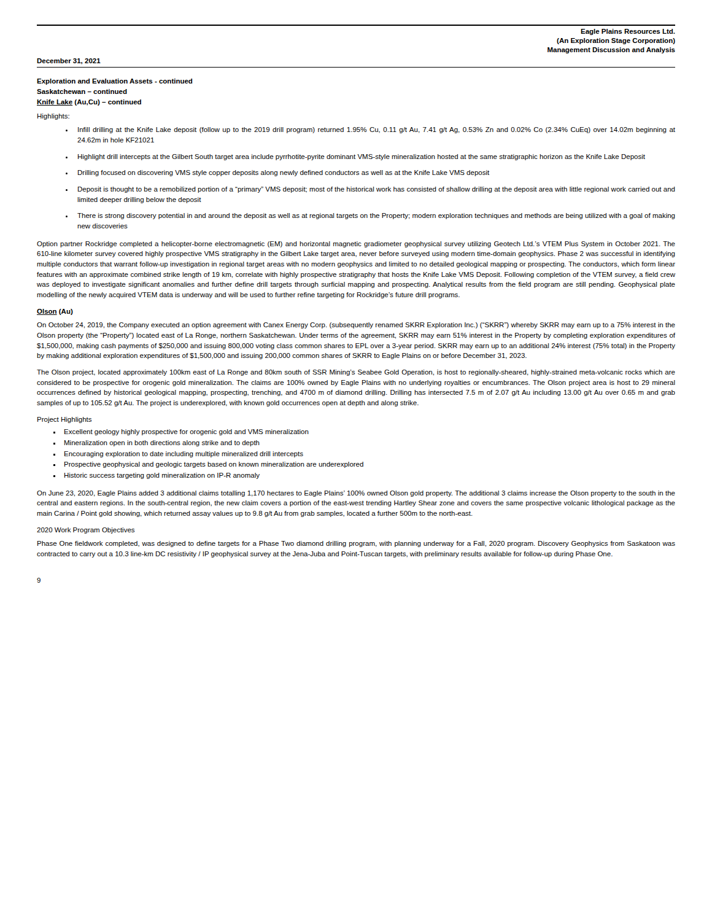Eagle Plains Resources Ltd.
(An Exploration Stage Corporation)
Management Discussion and Analysis
December 31, 2021
Exploration and Evaluation Assets - continued
Saskatchewan – continued
Knife Lake (Au,Cu) – continued
Highlights:
Infill drilling at the Knife Lake deposit (follow up to the 2019 drill program) returned 1.95% Cu, 0.11 g/t Au, 7.41 g/t Ag, 0.53% Zn and 0.02% Co (2.34% CuEq) over 14.02m beginning at 24.62m in hole KF21021
Highlight drill intercepts at the Gilbert South target area include pyrrhotite-pyrite dominant VMS-style mineralization hosted at the same stratigraphic horizon as the Knife Lake Deposit
Drilling focused on discovering VMS style copper deposits along newly defined conductors as well as at the Knife Lake VMS deposit
Deposit is thought to be a remobilized portion of a “primary” VMS deposit; most of the historical work has consisted of shallow drilling at the deposit area with little regional work carried out and limited deeper drilling below the deposit
There is strong discovery potential in and around the deposit as well as at regional targets on the Property; modern exploration techniques and methods are being utilized with a goal of making new discoveries
Option partner Rockridge completed a helicopter-borne electromagnetic (EM) and horizontal magnetic gradiometer geophysical survey utilizing Geotech Ltd.’s VTEM Plus System in October 2021. The 610-line kilometer survey covered highly prospective VMS stratigraphy in the Gilbert Lake target area, never before surveyed using modern time-domain geophysics. Phase 2 was successful in identifying multiple conductors that warrant follow-up investigation in regional target areas with no modern geophysics and limited to no detailed geological mapping or prospecting. The conductors, which form linear features with an approximate combined strike length of 19 km, correlate with highly prospective stratigraphy that hosts the Knife Lake VMS Deposit. Following completion of the VTEM survey, a field crew was deployed to investigate significant anomalies and further define drill targets through surficial mapping and prospecting. Analytical results from the field program are still pending. Geophysical plate modelling of the newly acquired VTEM data is underway and will be used to further refine targeting for Rockridge’s future drill programs.
Olson (Au)
On October 24, 2019, the Company executed an option agreement with Canex Energy Corp. (subsequently renamed SKRR Exploration Inc.) (“SKRR”) whereby SKRR may earn up to a 75% interest in the Olson property (the “Property”) located east of La Ronge, northern Saskatchewan. Under terms of the agreement, SKRR may earn 51% interest in the Property by completing exploration expenditures of $1,500,000, making cash payments of $250,000 and issuing 800,000 voting class common shares to EPL over a 3-year period. SKRR may earn up to an additional 24% interest (75% total) in the Property by making additional exploration expenditures of $1,500,000 and issuing 200,000 common shares of SKRR to Eagle Plains on or before December 31, 2023.
The Olson project, located approximately 100km east of La Ronge and 80km south of SSR Mining’s Seabee Gold Operation, is host to regionally-sheared, highly-strained meta-volcanic rocks which are considered to be prospective for orogenic gold mineralization. The claims are 100% owned by Eagle Plains with no underlying royalties or encumbrances. The Olson project area is host to 29 mineral occurrences defined by historical geological mapping, prospecting, trenching, and 4700 m of diamond drilling. Drilling has intersected 7.5 m of 2.07 g/t Au including 13.00 g/t Au over 0.65 m and grab samples of up to 105.52 g/t Au. The project is underexplored, with known gold occurrences open at depth and along strike.
Project Highlights
Excellent geology highly prospective for orogenic gold and VMS mineralization
Mineralization open in both directions along strike and to depth
Encouraging exploration to date including multiple mineralized drill intercepts
Prospective geophysical and geologic targets based on known mineralization are underexplored
Historic success targeting gold mineralization on IP-R anomaly
On June 23, 2020, Eagle Plains added 3 additional claims totalling 1,170 hectares to Eagle Plains’ 100% owned Olson gold property. The additional 3 claims increase the Olson property to the south in the central and eastern regions. In the south-central region, the new claim covers a portion of the east-west trending Hartley Shear zone and covers the same prospective volcanic lithological package as the main Carina / Point gold showing, which returned assay values up to 9.8 g/t Au from grab samples, located a further 500m to the north-east.
2020 Work Program Objectives
Phase One fieldwork completed, was designed to define targets for a Phase Two diamond drilling program, with planning underway for a Fall, 2020 program. Discovery Geophysics from Saskatoon was contracted to carry out a 10.3 line-km DC resistivity / IP geophysical survey at the Jena-Juba and Point-Tuscan targets, with preliminary results available for follow-up during Phase One.
9